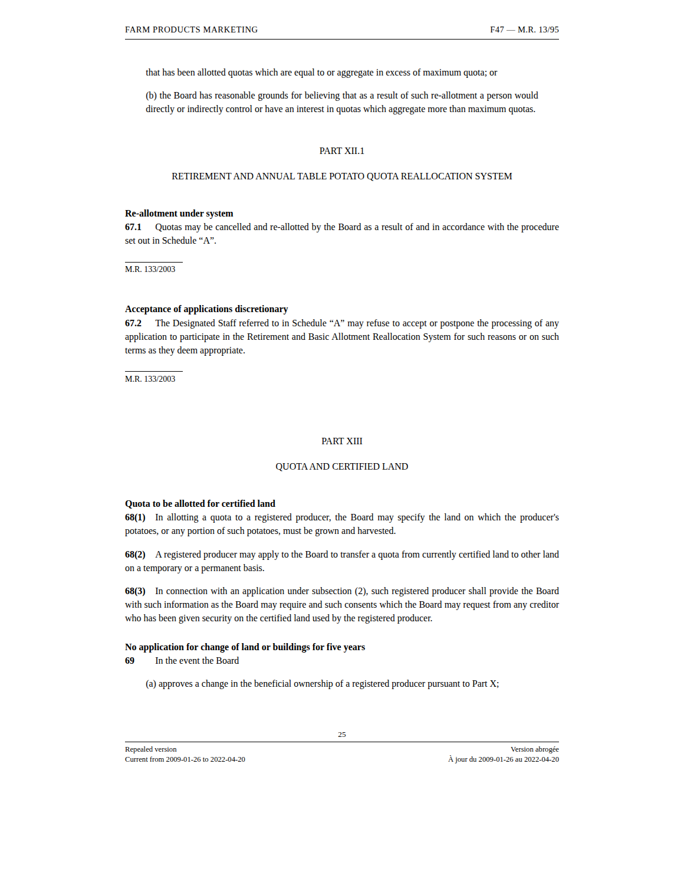FARM PRODUCTS MARKETING
F47 — M.R. 13/95
that has been allotted quotas which are equal to or aggregate in excess of maximum quota; or
(b) the Board has reasonable grounds for believing that as a result of such re-allotment a person would directly or indirectly control or have an interest in quotas which aggregate more than maximum quotas.
PART XII.1
RETIREMENT AND ANNUAL TABLE POTATO QUOTA REALLOCATION SYSTEM
Re-allotment under system
67.1 Quotas may be cancelled and re-allotted by the Board as a result of and in accordance with the procedure set out in Schedule “A”.
M.R. 133/2003
Acceptance of applications discretionary
67.2 The Designated Staff referred to in Schedule “A” may refuse to accept or postpone the processing of any application to participate in the Retirement and Basic Allotment Reallocation System for such reasons or on such terms as they deem appropriate.
M.R. 133/2003
PART XIII
QUOTA AND CERTIFIED LAND
Quota to be allotted for certified land
68(1) In allotting a quota to a registered producer, the Board may specify the land on which the producer's potatoes, or any portion of such potatoes, must be grown and harvested.
68(2) A registered producer may apply to the Board to transfer a quota from currently certified land to other land on a temporary or a permanent basis.
68(3) In connection with an application under subsection (2), such registered producer shall provide the Board with such information as the Board may require and such consents which the Board may request from any creditor who has been given security on the certified land used by the registered producer.
No application for change of land or buildings for five years
69 In the event the Board
(a) approves a change in the beneficial ownership of a registered producer pursuant to Part X;
25
Repealed version
Current from 2009-01-26 to 2022-04-20
Version abrogée
À jour du 2009-01-26 au 2022-04-20